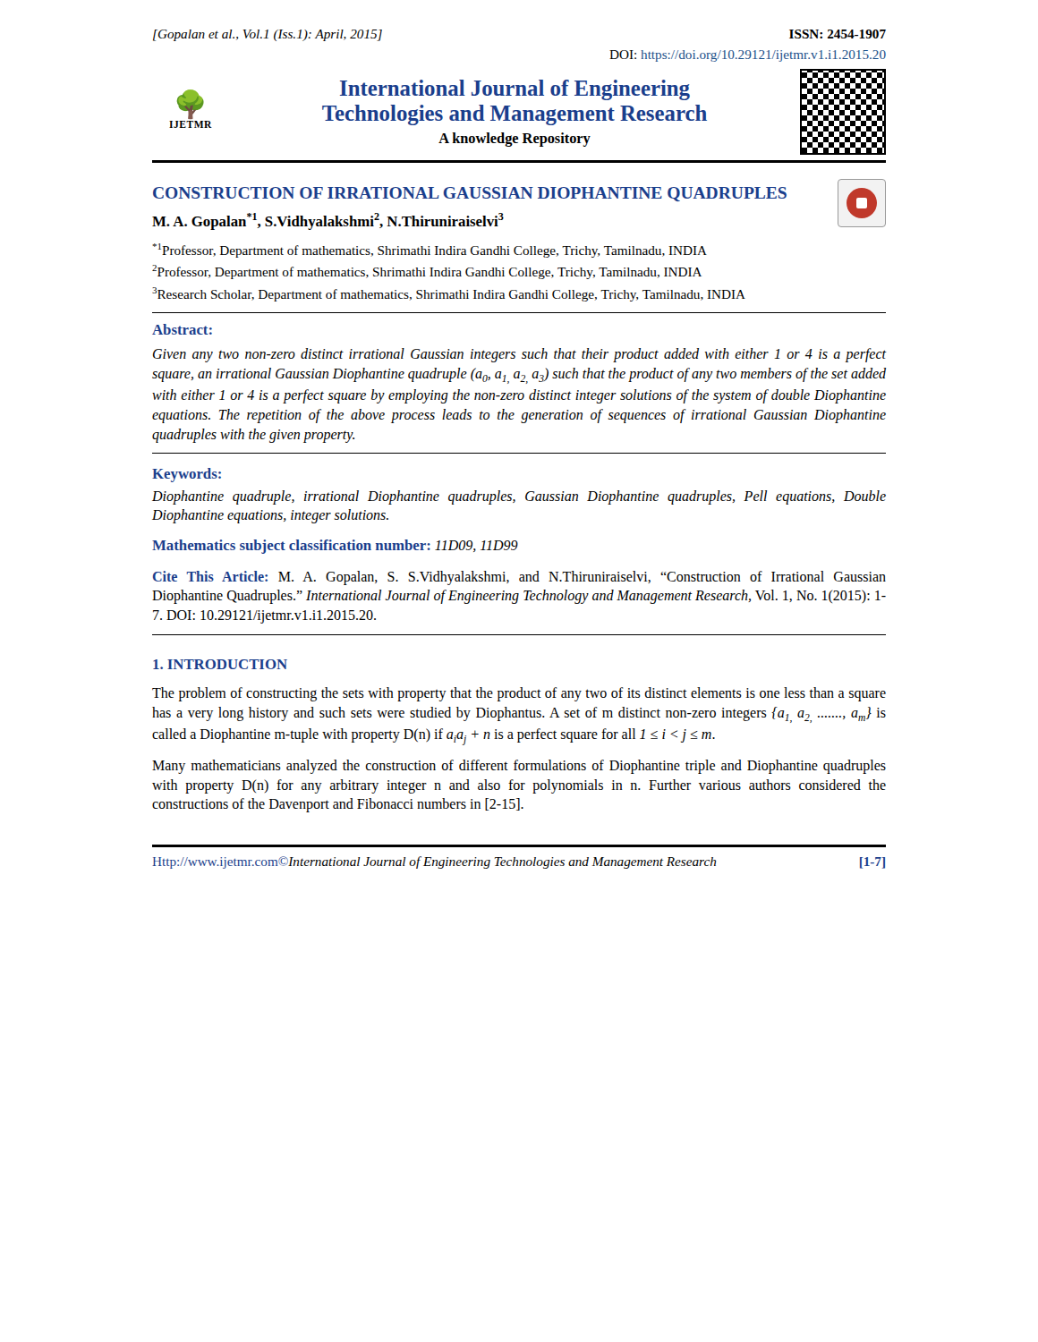[Gopalan et al., Vol.1 (Iss.1): April, 2015]
ISSN: 2454-1907
DOI: https://doi.org/10.29121/ijetmr.v1.i1.2015.20
🌳
IJETMR
International Journal of Engineering
Technologies and Management Research
A knowledge Repository
CONSTRUCTION OF IRRATIONAL GAUSSIAN DIOPHANTINE QUADRUPLES
M. A. Gopalan*1, S.Vidhyalakshmi2, N.Thiruniraiselvi3
*1Professor, Department of mathematics, Shrimathi Indira Gandhi College, Trichy, Tamilnadu, INDIA
2Professor, Department of mathematics, Shrimathi Indira Gandhi College, Trichy, Tamilnadu, INDIA
3Research Scholar, Department of mathematics, Shrimathi Indira Gandhi College, Trichy, Tamilnadu, INDIA
Abstract:
Given any two non-zero distinct irrational Gaussian integers such that their product added with either 1 or 4 is a perfect square, an irrational Gaussian Diophantine quadruple (a0, a1, a2, a3) such that the product of any two members of the set added with either 1 or 4 is a perfect square by employing the non-zero distinct integer solutions of the system of double Diophantine equations. The repetition of the above process leads to the generation of sequences of irrational Gaussian Diophantine quadruples with the given property.
Keywords:
Diophantine quadruple, irrational Diophantine quadruples, Gaussian Diophantine quadruples, Pell equations, Double Diophantine equations, integer solutions.
Mathematics subject classification number:
11D09, 11D99
Cite This Article: M. A. Gopalan, S. S.Vidhyalakshmi, and N.Thiruniraiselvi, “Construction of Irrational Gaussian Diophantine Quadruples.” International Journal of Engineering Technology and Management Research, Vol. 1, No. 1(2015): 1-7. DOI: 10.29121/ijetmr.v1.i1.2015.20.
1. INTRODUCTION
The problem of constructing the sets with property that the product of any two of its distinct elements is one less than a square has a very long history and such sets were studied by Diophantus. A set of m distinct non-zero integers {a1, a2, ......., am} is called a Diophantine m-tuple with property D(n) if aiaj + n is a perfect square for all 1 ≤ i < j ≤ m.
Many mathematicians analyzed the construction of different formulations of Diophantine triple and Diophantine quadruples with property D(n) for any arbitrary integer n and also for polynomials in n. Further various authors considered the constructions of the Davenport and Fibonacci numbers in [2-15].
Http://www.ijetmr.com©International Journal of Engineering Technologies and Management Research
[1-7]